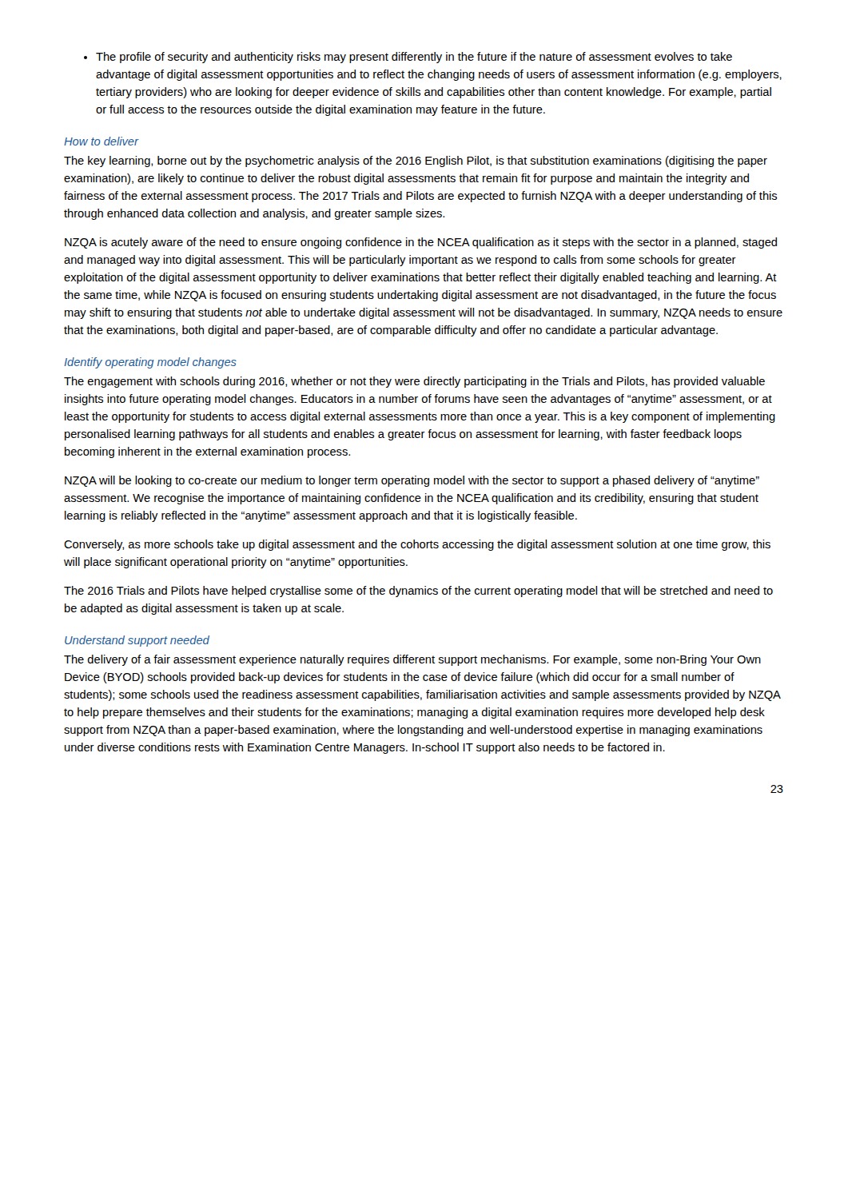The profile of security and authenticity risks may present differently in the future if the nature of assessment evolves to take advantage of digital assessment opportunities and to reflect the changing needs of users of assessment information (e.g. employers, tertiary providers) who are looking for deeper evidence of skills and capabilities other than content knowledge. For example, partial or full access to the resources outside the digital examination may feature in the future.
How to deliver
The key learning, borne out by the psychometric analysis of the 2016 English Pilot, is that substitution examinations (digitising the paper examination), are likely to continue to deliver the robust digital assessments that remain fit for purpose and maintain the integrity and fairness of the external assessment process. The 2017 Trials and Pilots are expected to furnish NZQA with a deeper understanding of this through enhanced data collection and analysis, and greater sample sizes.
NZQA is acutely aware of the need to ensure ongoing confidence in the NCEA qualification as it steps with the sector in a planned, staged and managed way into digital assessment. This will be particularly important as we respond to calls from some schools for greater exploitation of the digital assessment opportunity to deliver examinations that better reflect their digitally enabled teaching and learning. At the same time, while NZQA is focused on ensuring students undertaking digital assessment are not disadvantaged, in the future the focus may shift to ensuring that students not able to undertake digital assessment will not be disadvantaged. In summary, NZQA needs to ensure that the examinations, both digital and paper-based, are of comparable difficulty and offer no candidate a particular advantage.
Identify operating model changes
The engagement with schools during 2016, whether or not they were directly participating in the Trials and Pilots, has provided valuable insights into future operating model changes. Educators in a number of forums have seen the advantages of “anytime” assessment, or at least the opportunity for students to access digital external assessments more than once a year. This is a key component of implementing personalised learning pathways for all students and enables a greater focus on assessment for learning, with faster feedback loops becoming inherent in the external examination process.
NZQA will be looking to co-create our medium to longer term operating model with the sector to support a phased delivery of “anytime” assessment. We recognise the importance of maintaining confidence in the NCEA qualification and its credibility, ensuring that student learning is reliably reflected in the “anytime” assessment approach and that it is logistically feasible.
Conversely, as more schools take up digital assessment and the cohorts accessing the digital assessment solution at one time grow, this will place significant operational priority on “anytime” opportunities.
The 2016 Trials and Pilots have helped crystallise some of the dynamics of the current operating model that will be stretched and need to be adapted as digital assessment is taken up at scale.
Understand support needed
The delivery of a fair assessment experience naturally requires different support mechanisms. For example, some non-Bring Your Own Device (BYOD) schools provided back-up devices for students in the case of device failure (which did occur for a small number of students); some schools used the readiness assessment capabilities, familiarisation activities and sample assessments provided by NZQA to help prepare themselves and their students for the examinations; managing a digital examination requires more developed help desk support from NZQA than a paper-based examination, where the longstanding and well-understood expertise in managing examinations under diverse conditions rests with Examination Centre Managers. In-school IT support also needs to be factored in.
23